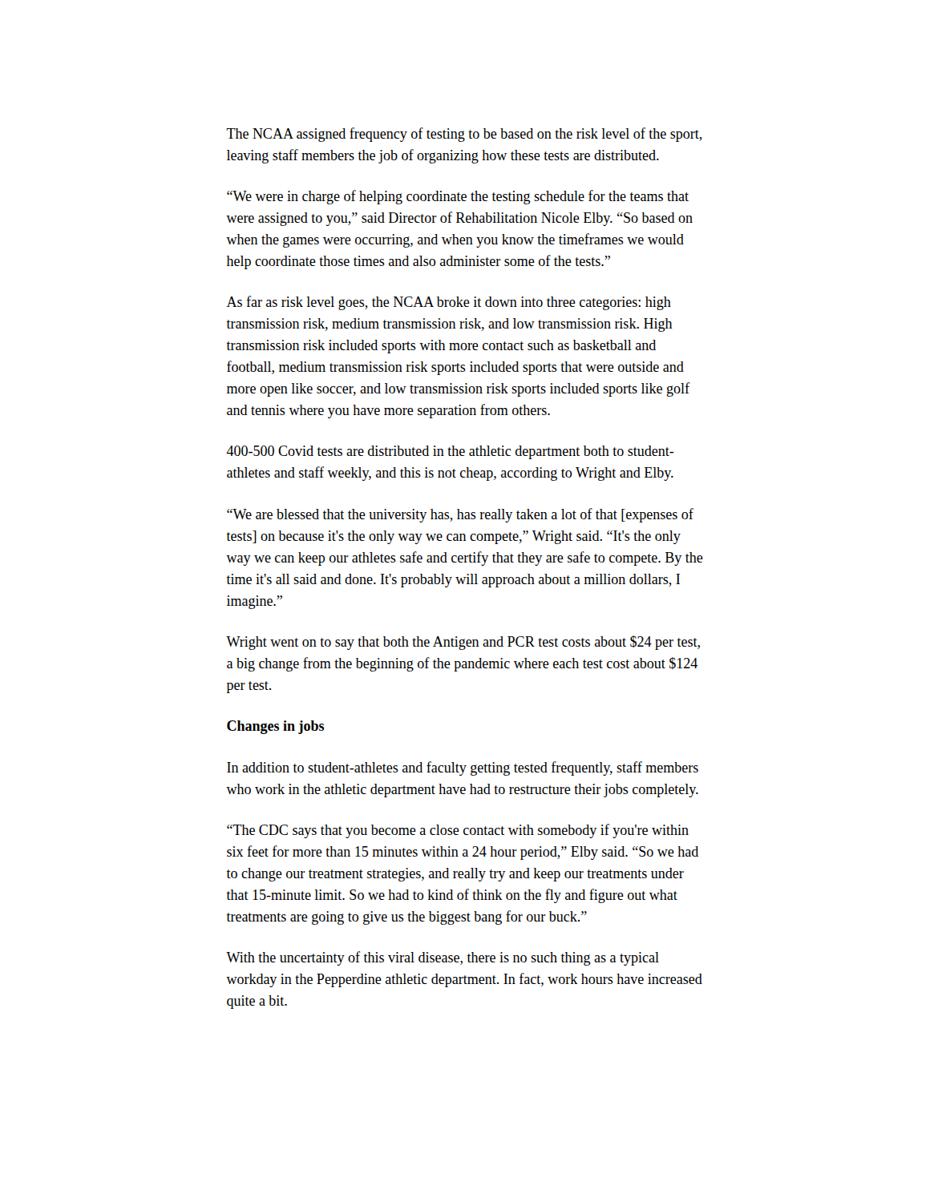The NCAA assigned frequency of testing to be based on the risk level of the sport, leaving staff members the job of organizing how these tests are distributed.
“We were in charge of helping coordinate the testing schedule for the teams that were assigned to you,” said Director of Rehabilitation Nicole Elby. “So based on when the games were occurring, and when you know the timeframes we would help coordinate those times and also administer some of the tests.”
As far as risk level goes, the NCAA broke it down into three categories: high transmission risk, medium transmission risk, and low transmission risk. High transmission risk included sports with more contact such as basketball and football, medium transmission risk sports included sports that were outside and more open like soccer, and low transmission risk sports included sports like golf and tennis where you have more separation from others.
400-500 Covid tests are distributed in the athletic department both to student-athletes and staff weekly, and this is not cheap, according to Wright and Elby.
“We are blessed that the university has, has really taken a lot of that [expenses of tests] on because it's the only way we can compete,” Wright said. “It's the only way we can keep our athletes safe and certify that they are safe to compete. By the time it's all said and done. It's probably will approach about a million dollars, I imagine.”
Wright went on to say that both the Antigen and PCR test costs about $24 per test, a big change from the beginning of the pandemic where each test cost about $124 per test.
Changes in jobs
In addition to student-athletes and faculty getting tested frequently, staff members who work in the athletic department have had to restructure their jobs completely.
“The CDC says that you become a close contact with somebody if you're within six feet for more than 15 minutes within a 24 hour period,” Elby said. “So we had to change our treatment strategies, and really try and keep our treatments under that 15-minute limit. So we had to kind of think on the fly and figure out what treatments are going to give us the biggest bang for our buck.”
With the uncertainty of this viral disease, there is no such thing as a typical workday in the Pepperdine athletic department. In fact, work hours have increased quite a bit.